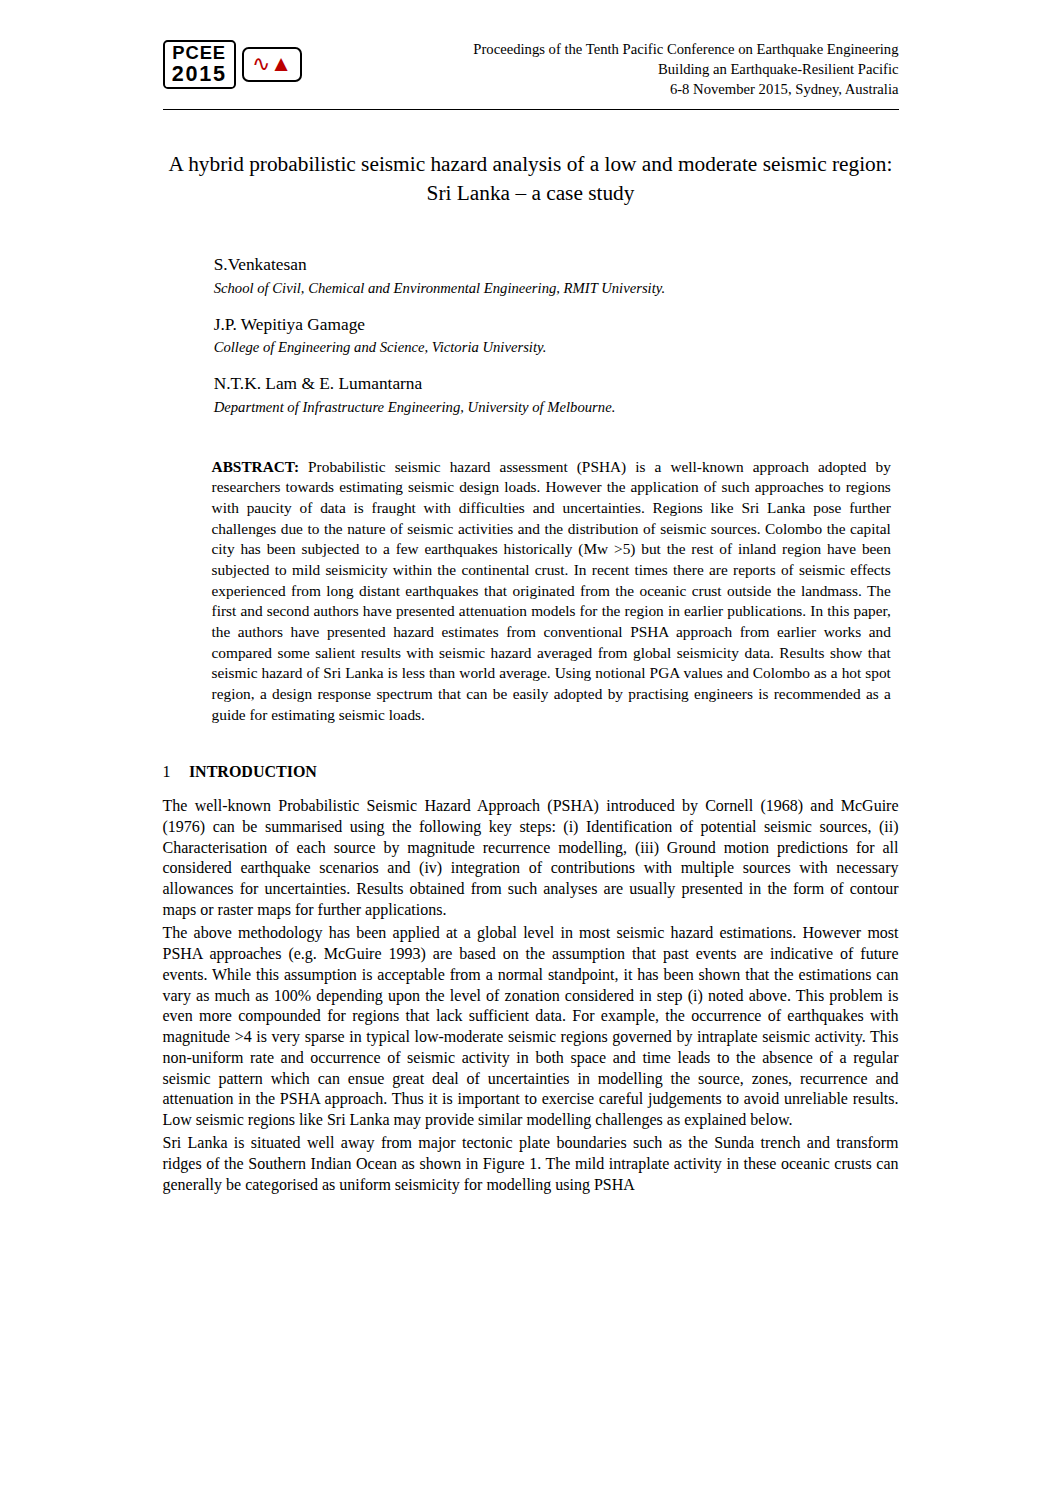PCEE
2015
∿▲
Proceedings of the Tenth Pacific Conference on Earthquake Engineering
Building an Earthquake-Resilient Pacific
6-8 November 2015, Sydney, Australia
A hybrid probabilistic seismic hazard analysis of a low and moderate seismic region: Sri Lanka – a case study
S.Venkatesan
School of Civil, Chemical and Environmental Engineering, RMIT University.
J.P. Wepitiya Gamage
College of Engineering and Science, Victoria University.
N.T.K. Lam & E. Lumantarna
Department of Infrastructure Engineering, University of Melbourne.
ABSTRACT: Probabilistic seismic hazard assessment (PSHA) is a well-known approach adopted by researchers towards estimating seismic design loads. However the application of such approaches to regions with paucity of data is fraught with difficulties and uncertainties. Regions like Sri Lanka pose further challenges due to the nature of seismic activities and the distribution of seismic sources. Colombo the capital city has been subjected to a few earthquakes historically (Mw >5) but the rest of inland region have been subjected to mild seismicity within the continental crust. In recent times there are reports of seismic effects experienced from long distant earthquakes that originated from the oceanic crust outside the landmass. The first and second authors have presented attenuation models for the region in earlier publications. In this paper, the authors have presented hazard estimates from conventional PSHA approach from earlier works and compared some salient results with seismic hazard averaged from global seismicity data. Results show that seismic hazard of Sri Lanka is less than world average. Using notional PGA values and Colombo as a hot spot region, a design response spectrum that can be easily adopted by practising engineers is recommended as a guide for estimating seismic loads.
1 INTRODUCTION
The well-known Probabilistic Seismic Hazard Approach (PSHA) introduced by Cornell (1968) and McGuire (1976) can be summarised using the following key steps: (i) Identification of potential seismic sources, (ii) Characterisation of each source by magnitude recurrence modelling, (iii) Ground motion predictions for all considered earthquake scenarios and (iv) integration of contributions with multiple sources with necessary allowances for uncertainties. Results obtained from such analyses are usually presented in the form of contour maps or raster maps for further applications.
The above methodology has been applied at a global level in most seismic hazard estimations. However most PSHA approaches (e.g. McGuire 1993) are based on the assumption that past events are indicative of future events. While this assumption is acceptable from a normal standpoint, it has been shown that the estimations can vary as much as 100% depending upon the level of zonation considered in step (i) noted above. This problem is even more compounded for regions that lack sufficient data. For example, the occurrence of earthquakes with magnitude >4 is very sparse in typical low-moderate seismic regions governed by intraplate seismic activity. This non-uniform rate and occurrence of seismic activity in both space and time leads to the absence of a regular seismic pattern which can ensue great deal of uncertainties in modelling the source, zones, recurrence and attenuation in the PSHA approach. Thus it is important to exercise careful judgements to avoid unreliable results. Low seismic regions like Sri Lanka may provide similar modelling challenges as explained below.
Sri Lanka is situated well away from major tectonic plate boundaries such as the Sunda trench and transform ridges of the Southern Indian Ocean as shown in Figure 1. The mild intraplate activity in these oceanic crusts can generally be categorised as uniform seismicity for modelling using PSHA